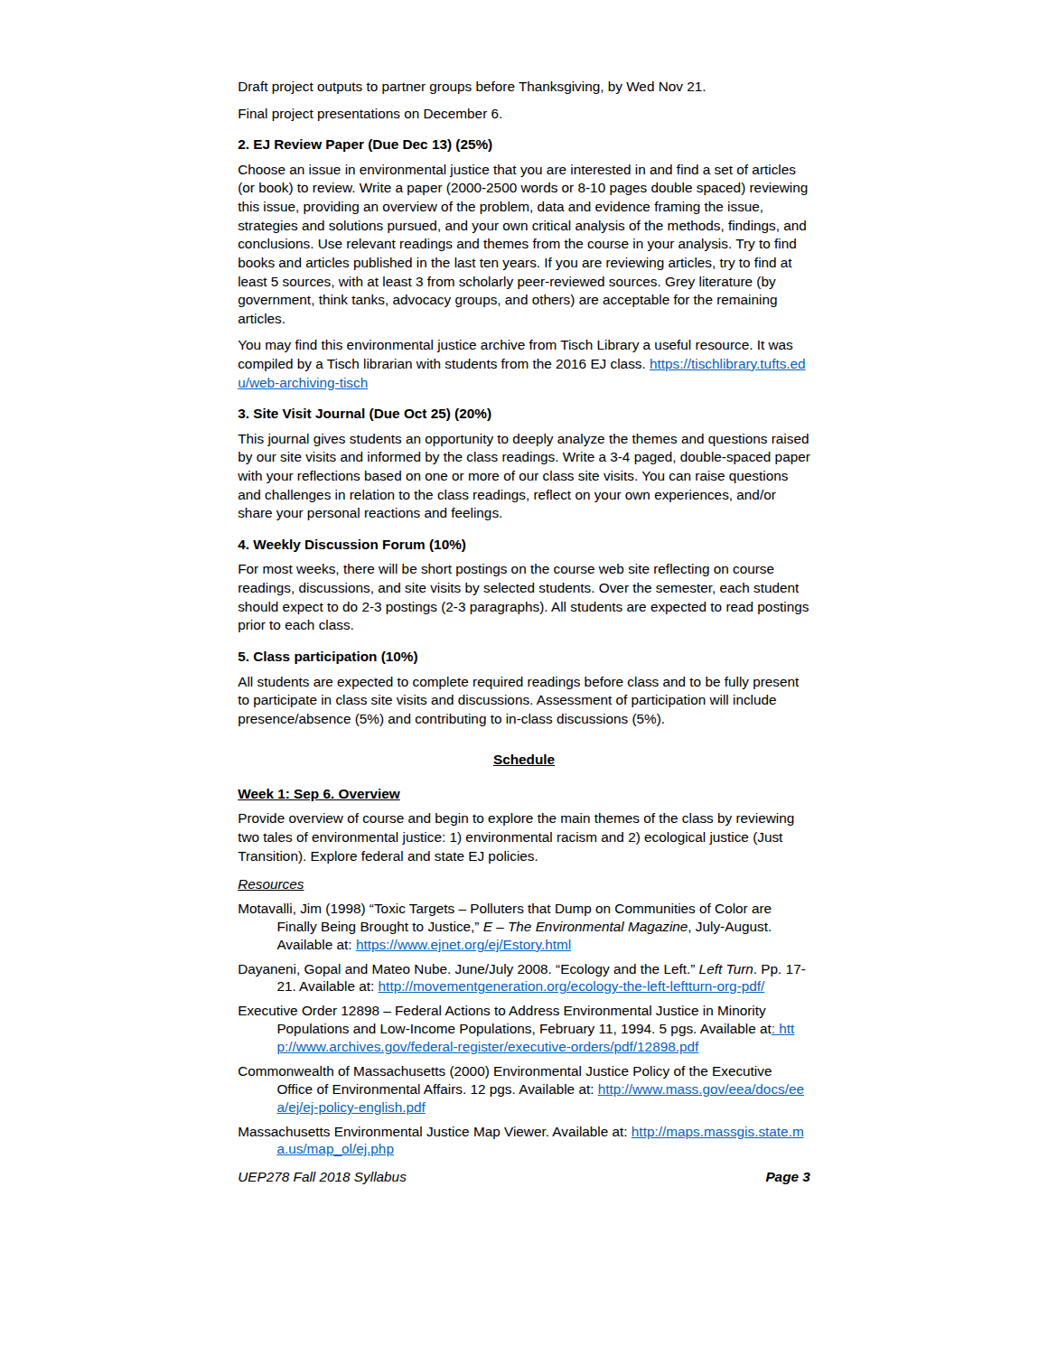Draft project outputs to partner groups before Thanksgiving, by Wed Nov 21.
Final project presentations on December 6.
2. EJ Review Paper (Due Dec 13) (25%)
Choose an issue in environmental justice that you are interested in and find a set of articles (or book) to review. Write a paper (2000-2500 words or 8-10 pages double spaced) reviewing this issue, providing an overview of the problem, data and evidence framing the issue, strategies and solutions pursued, and your own critical analysis of the methods, findings, and conclusions. Use relevant readings and themes from the course in your analysis. Try to find books and articles published in the last ten years. If you are reviewing articles, try to find at least 5 sources, with at least 3 from scholarly peer-reviewed sources. Grey literature (by government, think tanks, advocacy groups, and others) are acceptable for the remaining articles.
You may find this environmental justice archive from Tisch Library a useful resource. It was compiled by a Tisch librarian with students from the 2016 EJ class. https://tischlibrary.tufts.edu/web-archiving-tisch
3. Site Visit Journal (Due Oct 25) (20%)
This journal gives students an opportunity to deeply analyze the themes and questions raised by our site visits and informed by the class readings. Write a 3-4 paged, double-spaced paper with your reflections based on one or more of our class site visits. You can raise questions and challenges in relation to the class readings, reflect on your own experiences, and/or share your personal reactions and feelings.
4. Weekly Discussion Forum (10%)
For most weeks, there will be short postings on the course web site reflecting on course readings, discussions, and site visits by selected students. Over the semester, each student should expect to do 2-3 postings (2-3 paragraphs). All students are expected to read postings prior to each class.
5. Class participation (10%)
All students are expected to complete required readings before class and to be fully present to participate in class site visits and discussions. Assessment of participation will include presence/absence (5%) and contributing to in-class discussions (5%).
Schedule
Week 1: Sep 6. Overview
Provide overview of course and begin to explore the main themes of the class by reviewing two tales of environmental justice: 1) environmental racism and 2) ecological justice (Just Transition). Explore federal and state EJ policies.
Resources
Motavalli, Jim (1998) “Toxic Targets – Polluters that Dump on Communities of Color are Finally Being Brought to Justice,” E – The Environmental Magazine, July-August. Available at: https://www.ejnet.org/ej/Estory.html
Dayaneni, Gopal and Mateo Nube. June/July 2008. “Ecology and the Left.” Left Turn. Pp. 17-21. Available at: http://movementgeneration.org/ecology-the-left-leftturn-org-pdf/
Executive Order 12898 – Federal Actions to Address Environmental Justice in Minority Populations and Low-Income Populations, February 11, 1994. 5 pgs. Available at: http://www.archives.gov/federal-register/executive-orders/pdf/12898.pdf
Commonwealth of Massachusetts (2000) Environmental Justice Policy of the Executive Office of Environmental Affairs. 12 pgs. Available at: http://www.mass.gov/eea/docs/eea/ej/ej-policy-english.pdf
Massachusetts Environmental Justice Map Viewer. Available at: http://maps.massgis.state.ma.us/map_ol/ej.php
UEP278 Fall 2018 Syllabus Page 3